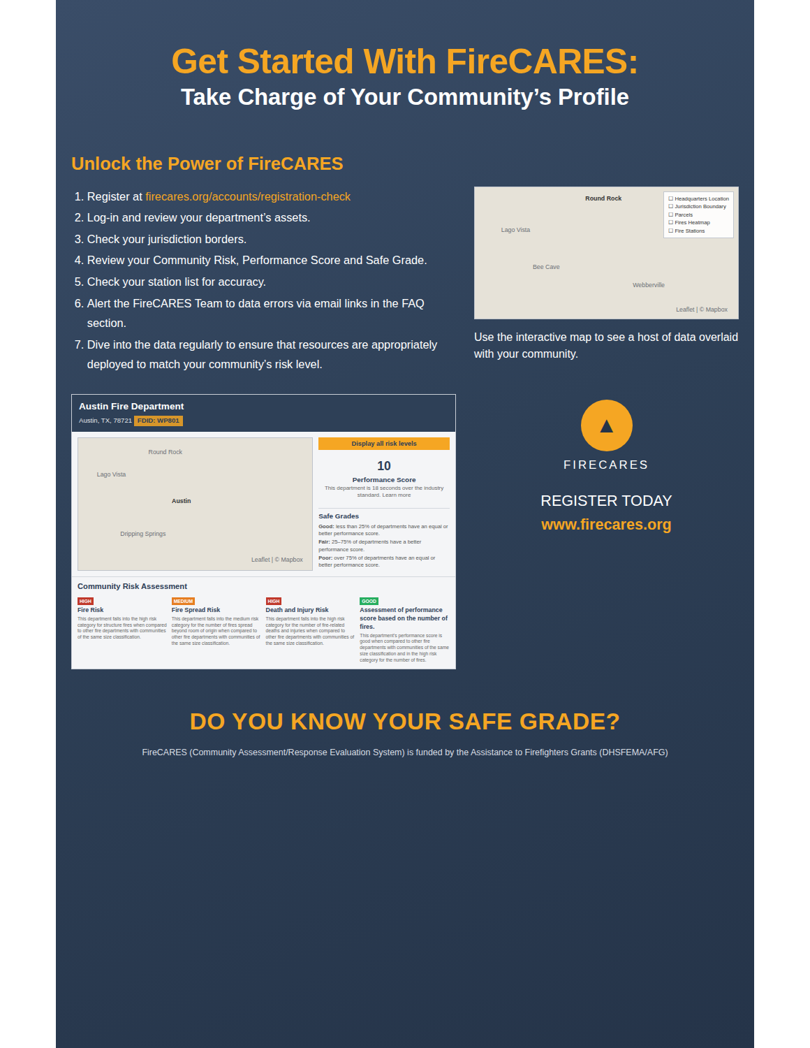Get Started With FireCARES:
Take Charge of Your Community’s Profile
Unlock the Power of FireCARES
Register at firecares.org/accounts/registration-check
Log-in and review your department’s assets.
Check your jurisdiction borders.
Review your Community Risk, Performance Score and Safe Grade.
Check your station list for accuracy.
Alert the FireCARES Team to data errors via email links in the FAQ section.
Dive into the data regularly to ensure that resources are appropriately deployed to match your community’s risk level.
☐ Headquarters Location ☐ Jurisdiction Boundary ☐ Parcels ☐ Fires Heatmap ☐ Fire Stations
Round Rock Lago Vista Bee Cave Webberville Leaflet | © Mapbox
Use the interactive map to see a host of data overlaid with your community.
Austin Fire Department Austin, TX, 78721 FDID: WP801
Round Rock Austin Dripping Springs Lago Vista Leaflet | © Mapbox
Display all risk levels
10
Performance Score
This department is 18 seconds over the industry standard. Learn more
Safe Grades
Good: less than 25% of departments have an equal or better performance score.
Fair: 25–75% of departments have a better performance score.
Poor: over 75% of departments have an equal or better performance score.
Community Risk Assessment
HIGH
Fire Risk
This department falls into the high risk category for structure fires when compared to other fire departments with communities of the same size classification.
MEDIUM
Fire Spread Risk
This department falls into the medium risk category for the number of fires spread beyond room of origin when compared to other fire departments with communities of the same size classification.
HIGH
Death and Injury Risk
This department falls into the high risk category for the number of fire-related deaths and injuries when compared to other fire departments with communities of the same size classification.
GOOD
Assessment of performance score based on the number of fires.
This department’s performance score is good when compared to other fire departments with communities of the same size classification and in the high risk category for the number of fires.
▲
FIRECARES
REGISTER TODAY www.firecares.org
DO YOU KNOW YOUR SAFE GRADE?
FireCARES (Community Assessment/Response Evaluation System) is funded by the Assistance to Firefighters Grants (DHSFEMA/AFG)